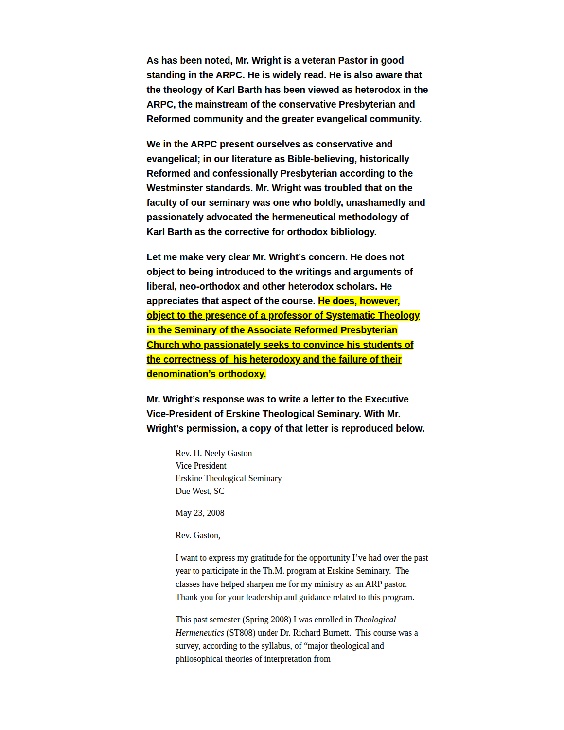As has been noted, Mr. Wright is a veteran Pastor in good standing in the ARPC. He is widely read. He is also aware that the theology of Karl Barth has been viewed as heterodox in the ARPC, the mainstream of the conservative Presbyterian and Reformed community and the greater evangelical community.
We in the ARPC present ourselves as conservative and evangelical; in our literature as Bible-believing, historically Reformed and confessionally Presbyterian according to the Westminster standards. Mr. Wright was troubled that on the faculty of our seminary was one who boldly, unashamedly and passionately advocated the hermeneutical methodology of Karl Barth as the corrective for orthodox bibliology.
Let me make very clear Mr. Wright’s concern. He does not object to being introduced to the writings and arguments of liberal, neo-orthodox and other heterodox scholars. He appreciates that aspect of the course. He does, however, object to the presence of a professor of Systematic Theology in the Seminary of the Associate Reformed Presbyterian Church who passionately seeks to convince his students of the correctness of his heterodoxy and the failure of their denomination’s orthodoxy.
Mr. Wright’s response was to write a letter to the Executive Vice-President of Erskine Theological Seminary. With Mr. Wright’s permission, a copy of that letter is reproduced below.
Rev. H. Neely Gaston Vice President Erskine Theological Seminary Due West, SC
May 23, 2008
Rev. Gaston,
I want to express my gratitude for the opportunity I’ve had over the past year to participate in the Th.M. program at Erskine Seminary. The classes have helped sharpen me for my ministry as an ARP pastor. Thank you for your leadership and guidance related to this program.
This past semester (Spring 2008) I was enrolled in Theological Hermeneutics (ST808) under Dr. Richard Burnett. This course was a survey, according to the syllabus, of “major theological and philosophical theories of interpretation from